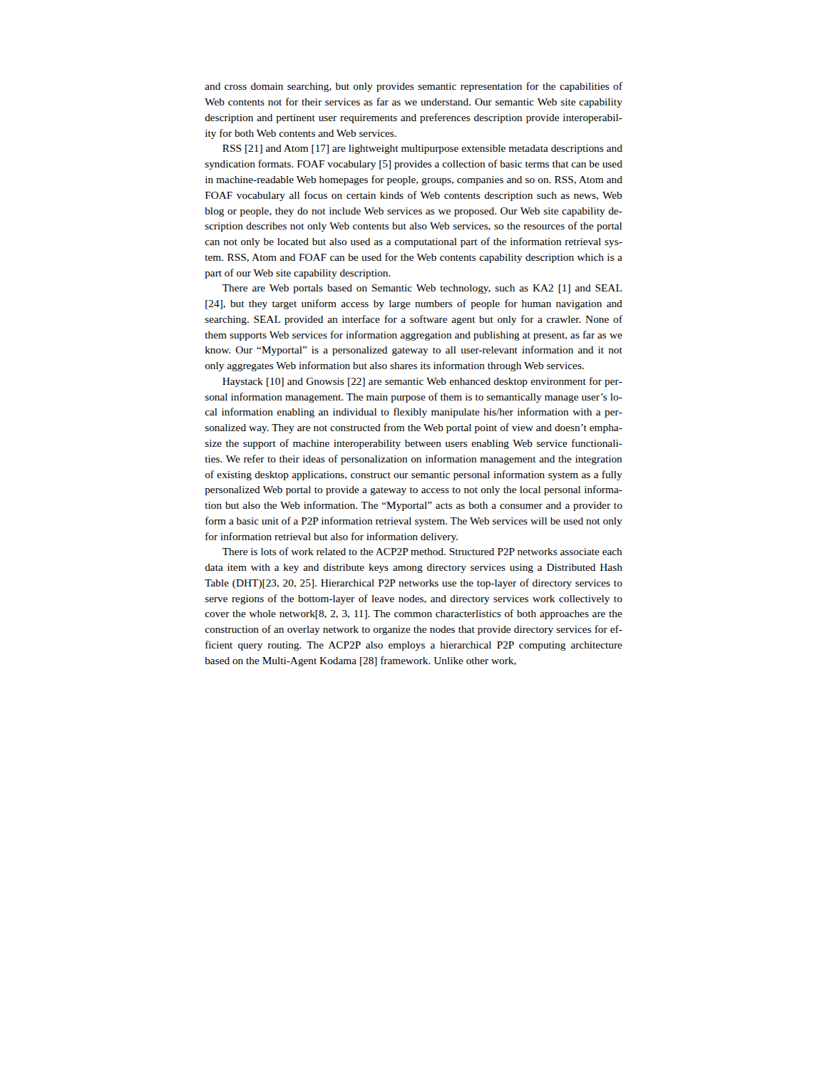and cross domain searching, but only provides semantic representation for the capabilities of Web contents not for their services as far as we understand. Our semantic Web site capability description and pertinent user requirements and preferences description provide interoperability for both Web contents and Web services.
RSS [21] and Atom [17] are lightweight multipurpose extensible metadata descriptions and syndication formats. FOAF vocabulary [5] provides a collection of basic terms that can be used in machine-readable Web homepages for people, groups, companies and so on. RSS, Atom and FOAF vocabulary all focus on certain kinds of Web contents description such as news, Web blog or people, they do not include Web services as we proposed. Our Web site capability description describes not only Web contents but also Web services, so the resources of the portal can not only be located but also used as a computational part of the information retrieval system. RSS, Atom and FOAF can be used for the Web contents capability description which is a part of our Web site capability description.
There are Web portals based on Semantic Web technology, such as KA2 [1] and SEAL [24], but they target uniform access by large numbers of people for human navigation and searching. SEAL provided an interface for a software agent but only for a crawler. None of them supports Web services for information aggregation and publishing at present, as far as we know. Our “Myportal” is a personalized gateway to all user-relevant information and it not only aggregates Web information but also shares its information through Web services.
Haystack [10] and Gnowsis [22] are semantic Web enhanced desktop environment for personal information management. The main purpose of them is to semantically manage user’s local information enabling an individual to flexibly manipulate his/her information with a personalized way. They are not constructed from the Web portal point of view and doesn’t emphasize the support of machine interoperability between users enabling Web service functionalities. We refer to their ideas of personalization on information management and the integration of existing desktop applications, construct our semantic personal information system as a fully personalized Web portal to provide a gateway to access to not only the local personal information but also the Web information. The “Myportal” acts as both a consumer and a provider to form a basic unit of a P2P information retrieval system. The Web services will be used not only for information retrieval but also for information delivery.
There is lots of work related to the ACP2P method. Structured P2P networks associate each data item with a key and distribute keys among directory services using a Distributed Hash Table (DHT)[23, 20, 25]. Hierarchical P2P networks use the top-layer of directory services to serve regions of the bottom-layer of leave nodes, and directory services work collectively to cover the whole network[8, 2, 3, 11]. The common characterlistics of both approaches are the construction of an overlay network to organize the nodes that provide directory services for efficient query routing. The ACP2P also employs a hierarchical P2P computing architecture based on the Multi-Agent Kodama [28] framework. Unlike other work,